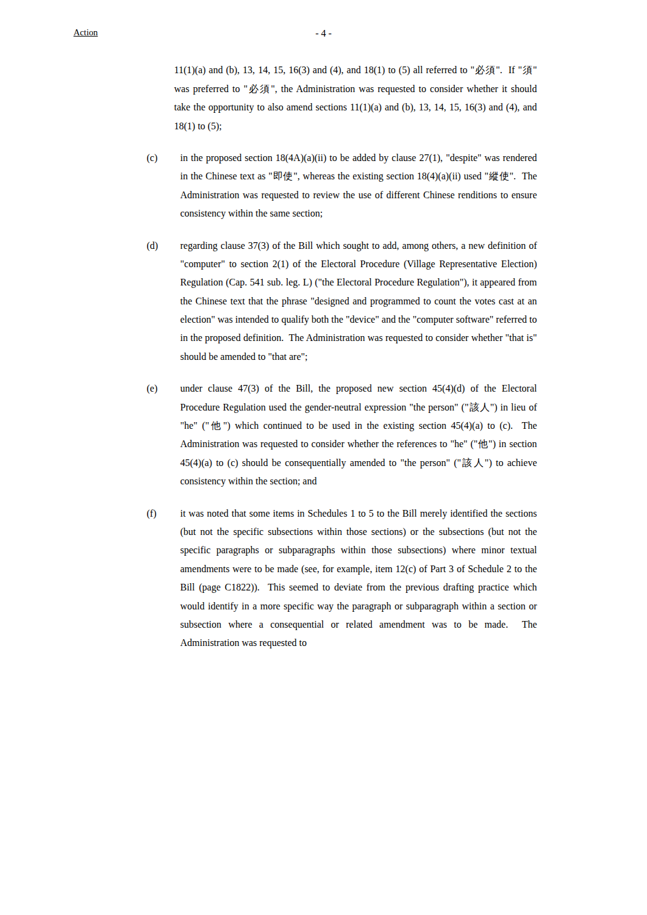Action
- 4 -
11(1)(a) and (b), 13, 14, 15, 16(3) and (4), and 18(1) to (5) all referred to "必須". If "須" was preferred to "必須", the Administration was requested to consider whether it should take the opportunity to also amend sections 11(1)(a) and (b), 13, 14, 15, 16(3) and (4), and 18(1) to (5);
(c)
in the proposed section 18(4A)(a)(ii) to be added by clause 27(1), "despite" was rendered in the Chinese text as "即使", whereas the existing section 18(4)(a)(ii) used "縱使". The Administration was requested to review the use of different Chinese renditions to ensure consistency within the same section;
(d)
regarding clause 37(3) of the Bill which sought to add, among others, a new definition of "computer" to section 2(1) of the Electoral Procedure (Village Representative Election) Regulation (Cap. 541 sub. leg. L) ("the Electoral Procedure Regulation"), it appeared from the Chinese text that the phrase "designed and programmed to count the votes cast at an election" was intended to qualify both the "device" and the "computer software" referred to in the proposed definition. The Administration was requested to consider whether "that is" should be amended to "that are";
(e)
under clause 47(3) of the Bill, the proposed new section 45(4)(d) of the Electoral Procedure Regulation used the gender-neutral expression "the person" ("該人") in lieu of "he" ("他") which continued to be used in the existing section 45(4)(a) to (c). The Administration was requested to consider whether the references to "he" ("他") in section 45(4)(a) to (c) should be consequentially amended to "the person" ("該人") to achieve consistency within the section; and
(f)
it was noted that some items in Schedules 1 to 5 to the Bill merely identified the sections (but not the specific subsections within those sections) or the subsections (but not the specific paragraphs or subparagraphs within those subsections) where minor textual amendments were to be made (see, for example, item 12(c) of Part 3 of Schedule 2 to the Bill (page C1822)). This seemed to deviate from the previous drafting practice which would identify in a more specific way the paragraph or subparagraph within a section or subsection where a consequential or related amendment was to be made. The Administration was requested to